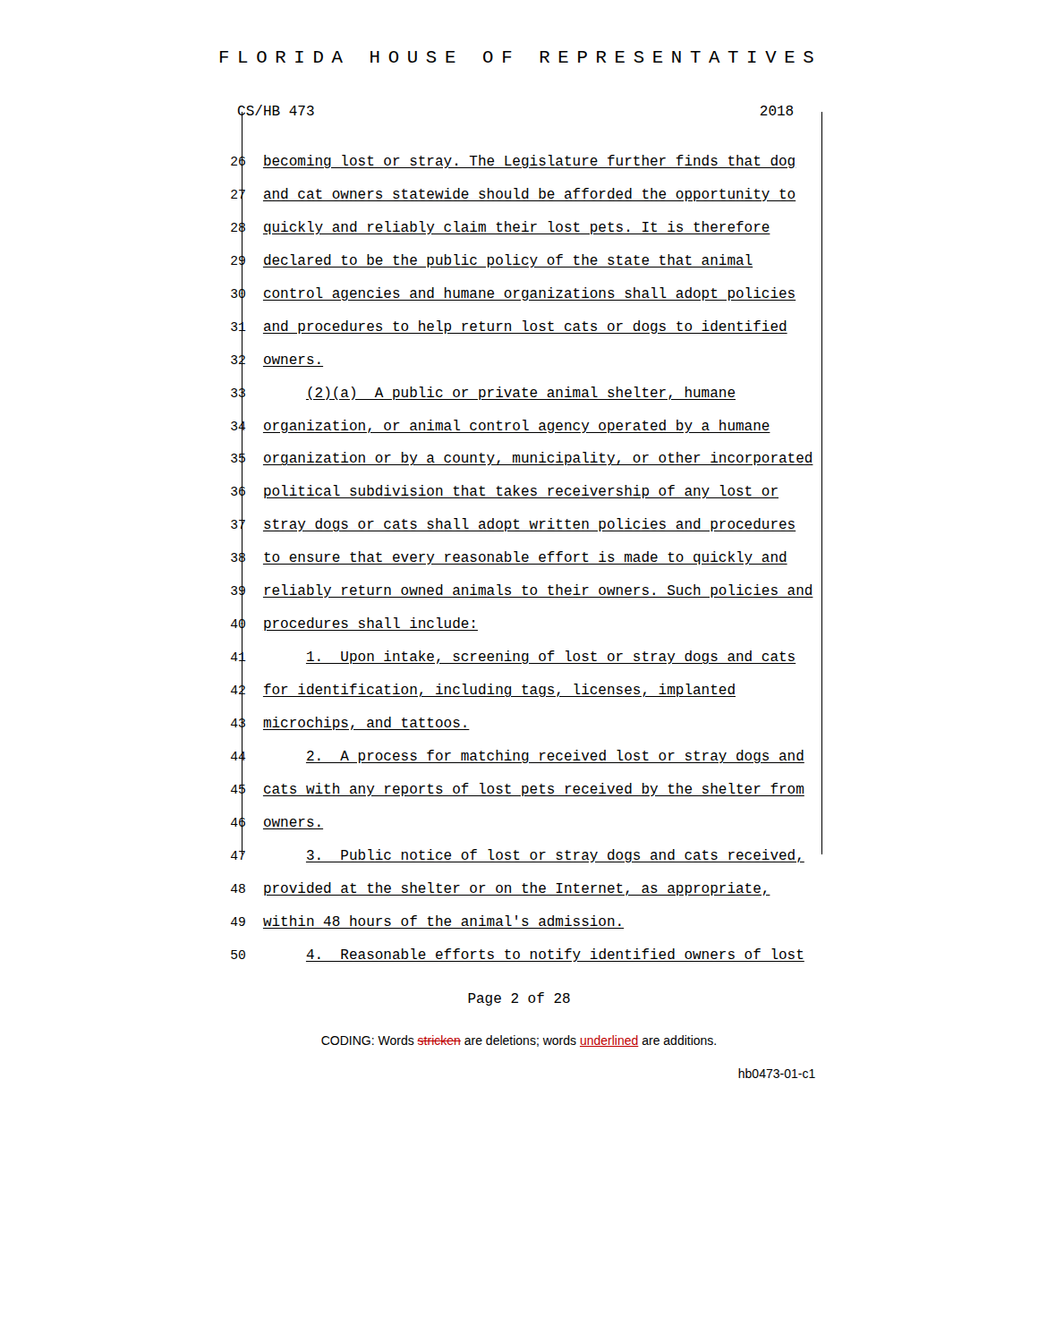FLORIDA HOUSE OF REPRESENTATIVES
CS/HB 473 2018
26 becoming lost or stray. The Legislature further finds that dog
27 and cat owners statewide should be afforded the opportunity to
28 quickly and reliably claim their lost pets. It is therefore
29 declared to be the public policy of the state that animal
30 control agencies and humane organizations shall adopt policies
31 and procedures to help return lost cats or dogs to identified
32 owners.
33 (2)(a) A public or private animal shelter, humane
34 organization, or animal control agency operated by a humane
35 organization or by a county, municipality, or other incorporated
36 political subdivision that takes receivership of any lost or
37 stray dogs or cats shall adopt written policies and procedures
38 to ensure that every reasonable effort is made to quickly and
39 reliably return owned animals to their owners. Such policies and
40 procedures shall include:
41 1. Upon intake, screening of lost or stray dogs and cats
42 for identification, including tags, licenses, implanted
43 microchips, and tattoos.
44 2. A process for matching received lost or stray dogs and
45 cats with any reports of lost pets received by the shelter from
46 owners.
47 3. Public notice of lost or stray dogs and cats received,
48 provided at the shelter or on the Internet, as appropriate,
49 within 48 hours of the animal's admission.
50 4. Reasonable efforts to notify identified owners of lost
Page 2 of 28
CODING: Words stricken are deletions; words underlined are additions.
hb0473-01-c1